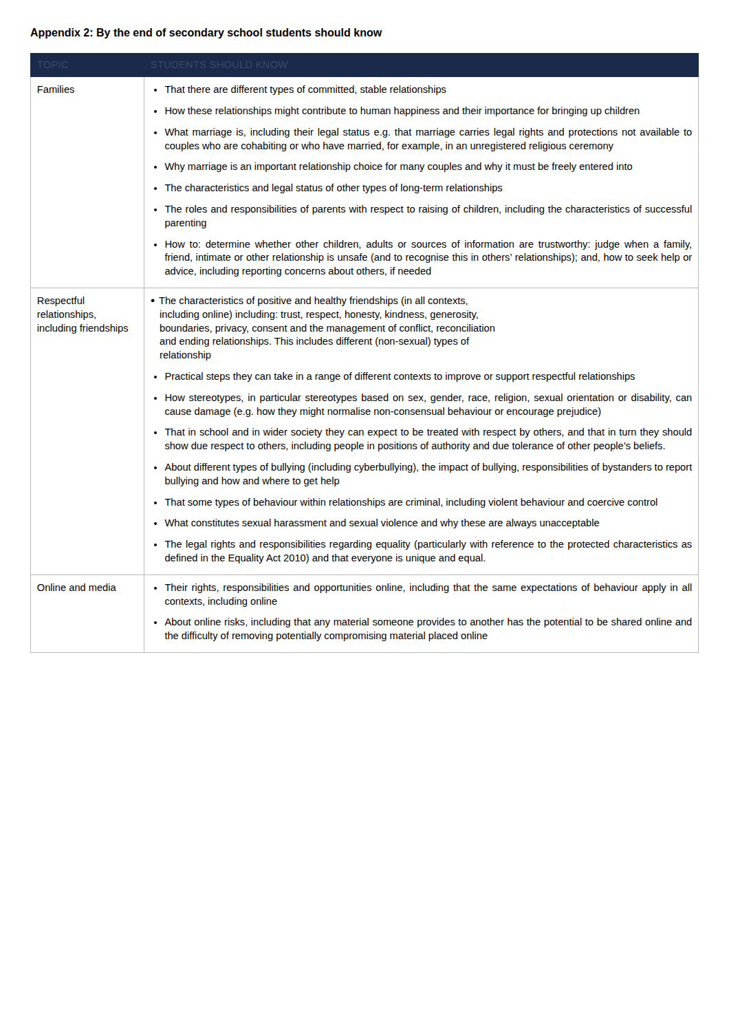Appendix 2: By the end of secondary school students should know
| TOPIC | STUDENTS SHOULD KNOW |
| --- | --- |
| Families | That there are different types of committed, stable relationships How these relationships might contribute to human happiness and their importance for bringing up children What marriage is, including their legal status e.g. that marriage carries legal rights and protections not available to couples who are cohabiting or who have married, for example, in an unregistered religious ceremony Why marriage is an important relationship choice for many couples and why it must be freely entered into The characteristics and legal status of other types of long-term relationships The roles and responsibilities of parents with respect to raising of children, including the characteristics of successful parenting How to: determine whether other children, adults or sources of information are trustworthy: judge when a family, friend, intimate or other relationship is unsafe (and to recognise this in others’ relationships); and, how to seek help or advice, including reporting concerns about others, if needed |
| Respectful relationships, including friendships | The characteristics of positive and healthy friendships (in all contexts, including online) including: trust, respect, honesty, kindness, generosity, boundaries, privacy, consent and the management of conflict, reconciliation and ending relationships. This includes different (non-sexual) types of relationship Practical steps they can take in a range of different contexts to improve or support respectful relationships How stereotypes, in particular stereotypes based on sex, gender, race, religion, sexual orientation or disability, can cause damage (e.g. how they might normalise non-consensual behaviour or encourage prejudice) That in school and in wider society they can expect to be treated with respect by others, and that in turn they should show due respect to others, including people in positions of authority and due tolerance of other people’s beliefs. About different types of bullying (including cyberbullying), the impact of bullying, responsibilities of bystanders to report bullying and how and where to get help That some types of behaviour within relationships are criminal, including violent behaviour and coercive control What constitutes sexual harassment and sexual violence and why these are always unacceptable The legal rights and responsibilities regarding equality (particularly with reference to the protected characteristics as defined in the Equality Act 2010) and that everyone is unique and equal. |
| Online and media | Their rights, responsibilities and opportunities online, including that the same expectations of behaviour apply in all contexts, including online About online risks, including that any material someone provides to another has the potential to be shared online and the difficulty of removing potentially compromising material placed online |